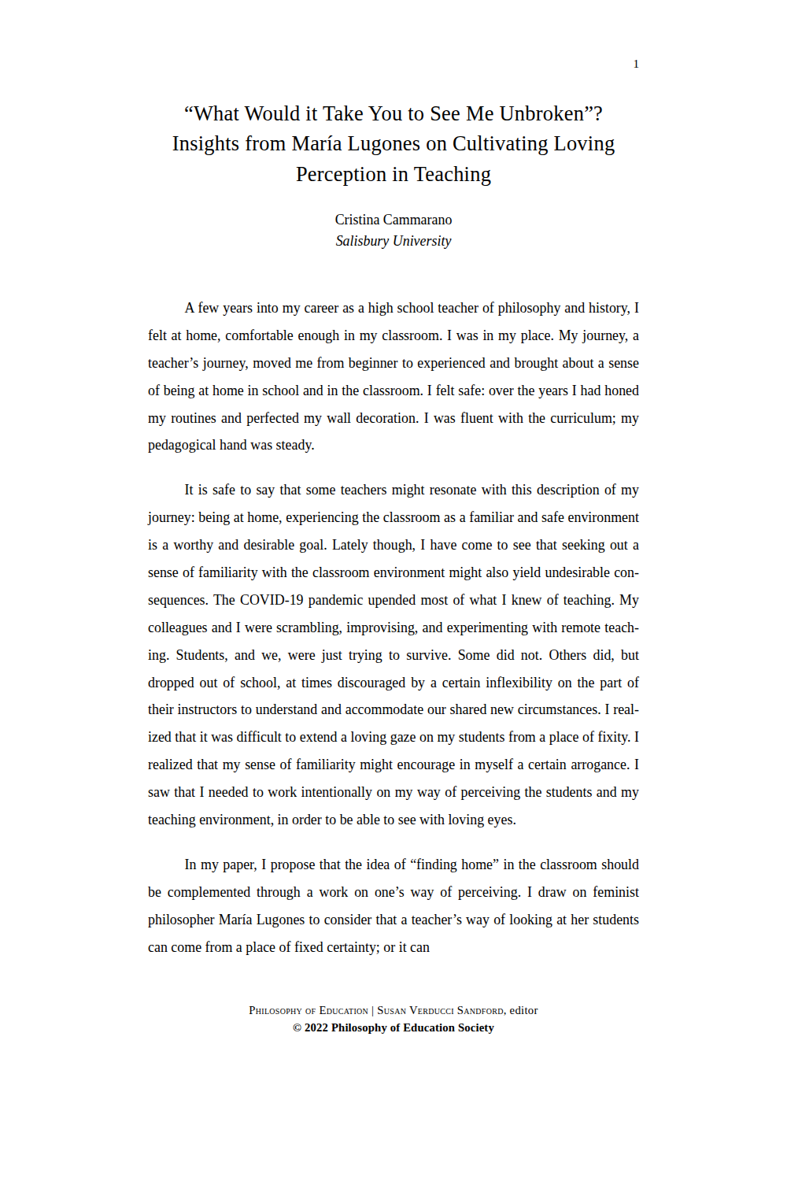1
“What Would it Take You to See Me Unbroken”? Insights from María Lugones on Cultivating Loving Perception in Teaching
Cristina Cammarano
Salisbury University
A few years into my career as a high school teacher of philosophy and history, I felt at home, comfortable enough in my classroom. I was in my place. My journey, a teacher’s journey, moved me from beginner to experienced and brought about a sense of being at home in school and in the classroom. I felt safe: over the years I had honed my routines and perfected my wall decoration. I was fluent with the curriculum; my pedagogical hand was steady.
It is safe to say that some teachers might resonate with this description of my journey: being at home, experiencing the classroom as a familiar and safe environment is a worthy and desirable goal. Lately though, I have come to see that seeking out a sense of familiarity with the classroom environment might also yield undesirable consequences. The COVID-19 pandemic upended most of what I knew of teaching. My colleagues and I were scrambling, improvising, and experimenting with remote teaching. Students, and we, were just trying to survive. Some did not. Others did, but dropped out of school, at times discouraged by a certain inflexibility on the part of their instructors to understand and accommodate our shared new circumstances. I realized that it was difficult to extend a loving gaze on my students from a place of fixity. I realized that my sense of familiarity might encourage in myself a certain arrogance. I saw that I needed to work intentionally on my way of perceiving the students and my teaching environment, in order to be able to see with loving eyes.
In my paper, I propose that the idea of “finding home” in the classroom should be complemented through a work on one’s way of perceiving. I draw on feminist philosopher María Lugones to consider that a teacher’s way of looking at her students can come from a place of fixed certainty; or it can
Philosophy of Education | Susan Verducci Sandford, editor
© 2022 Philosophy of Education Society